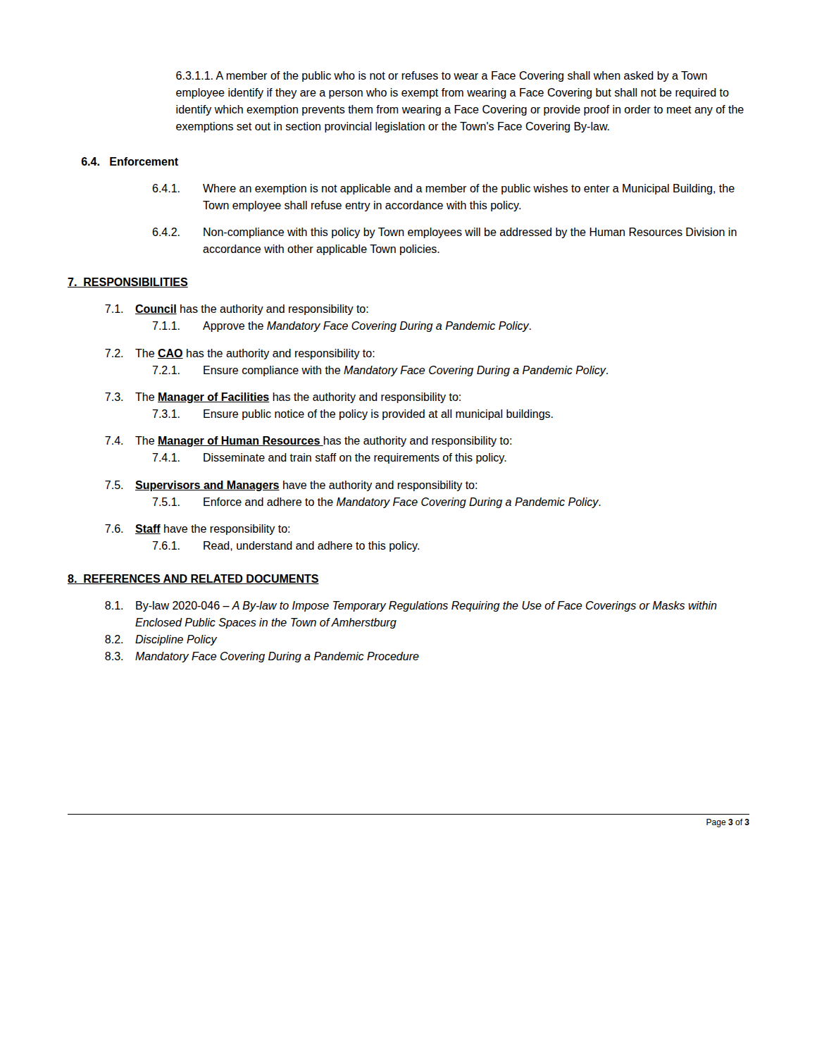6.3.1.1. A member of the public who is not or refuses to wear a Face Covering shall when asked by a Town employee identify if they are a person who is exempt from wearing a Face Covering but shall not be required to identify which exemption prevents them from wearing a Face Covering or provide proof in order to meet any of the exemptions set out in section provincial legislation or the Town's Face Covering By-law.
6.4. Enforcement
6.4.1. Where an exemption is not applicable and a member of the public wishes to enter a Municipal Building, the Town employee shall refuse entry in accordance with this policy.
6.4.2. Non-compliance with this policy by Town employees will be addressed by the Human Resources Division in accordance with other applicable Town policies.
7. RESPONSIBILITIES
7.1. Council has the authority and responsibility to:
7.1.1. Approve the Mandatory Face Covering During a Pandemic Policy.
7.2. The CAO has the authority and responsibility to:
7.2.1. Ensure compliance with the Mandatory Face Covering During a Pandemic Policy.
7.3. The Manager of Facilities has the authority and responsibility to:
7.3.1. Ensure public notice of the policy is provided at all municipal buildings.
7.4. The Manager of Human Resources has the authority and responsibility to:
7.4.1. Disseminate and train staff on the requirements of this policy.
7.5. Supervisors and Managers have the authority and responsibility to:
7.5.1. Enforce and adhere to the Mandatory Face Covering During a Pandemic Policy.
7.6. Staff have the responsibility to:
7.6.1. Read, understand and adhere to this policy.
8. REFERENCES AND RELATED DOCUMENTS
8.1. By-law 2020-046 – A By-law to Impose Temporary Regulations Requiring the Use of Face Coverings or Masks within Enclosed Public Spaces in the Town of Amherstburg
8.2. Discipline Policy
8.3. Mandatory Face Covering During a Pandemic Procedure
Page 3 of 3